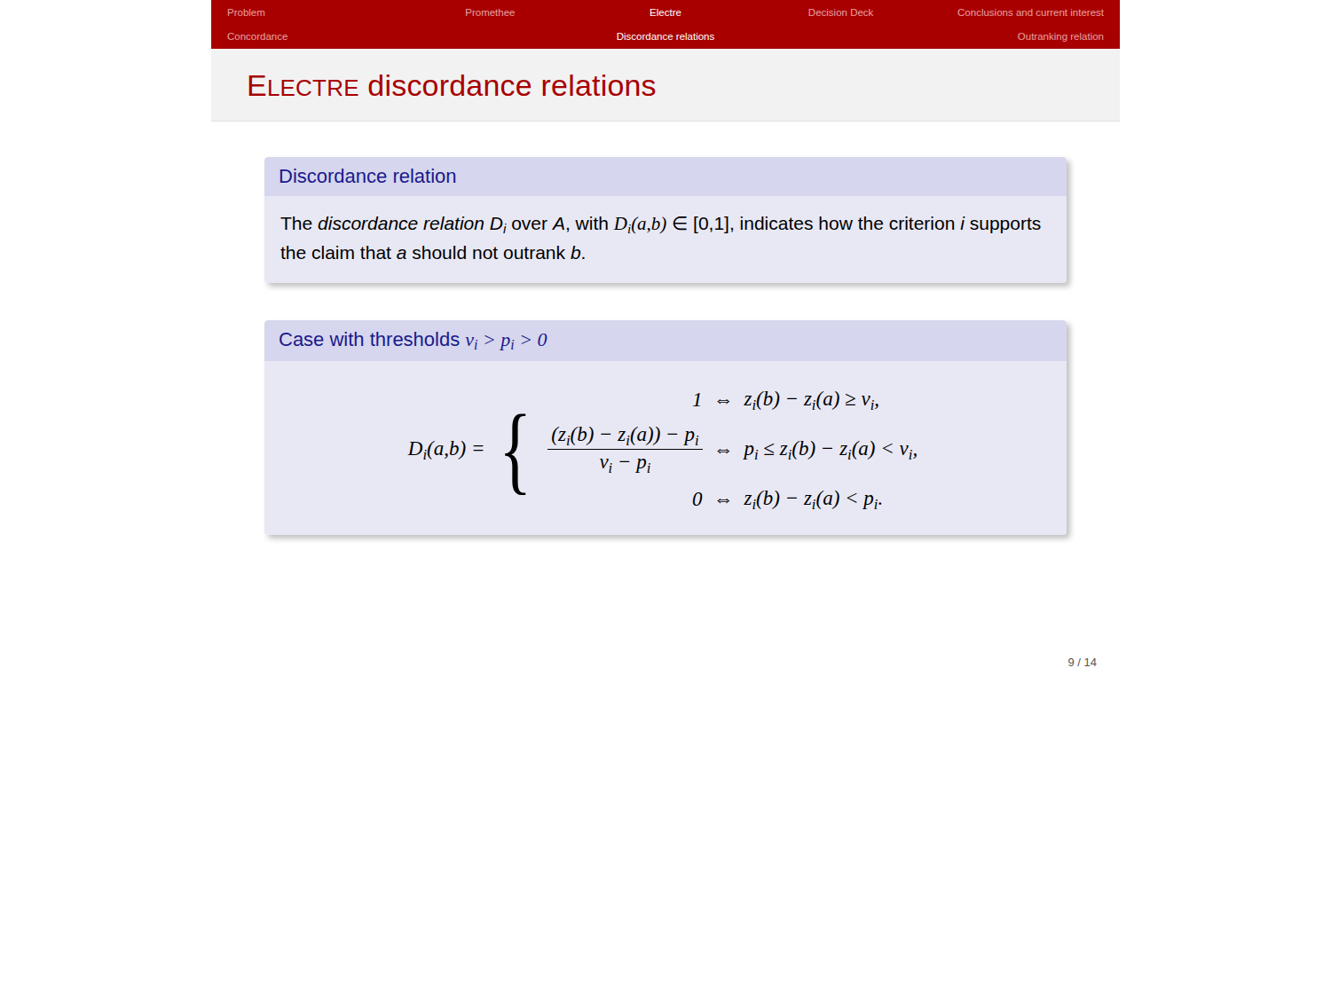Problem
Promethee
Electre
Decision Deck
Conclusions and current interest
Concordance
Discordance relations
Outranking relation
ELECTRE discordance relations
Discordance relation
The discordance relation Di over A, with Di(a,b) ∈ [0,1], indicates how the criterion i supports the claim that a should not outrank b.
Case with thresholds vi > pi > 0
Di(a,b) = {
| 1 | ⇔ | z i (b) − z i (a) ≥ v i , |
| (z i (b) − z i (a)) − p i v i − p i | ⇔ | p i ≤ z i (b) − z i (a) < v i , |
| 0 | ⇔ | z i (b) − z i (a) < p i . |
9 / 14